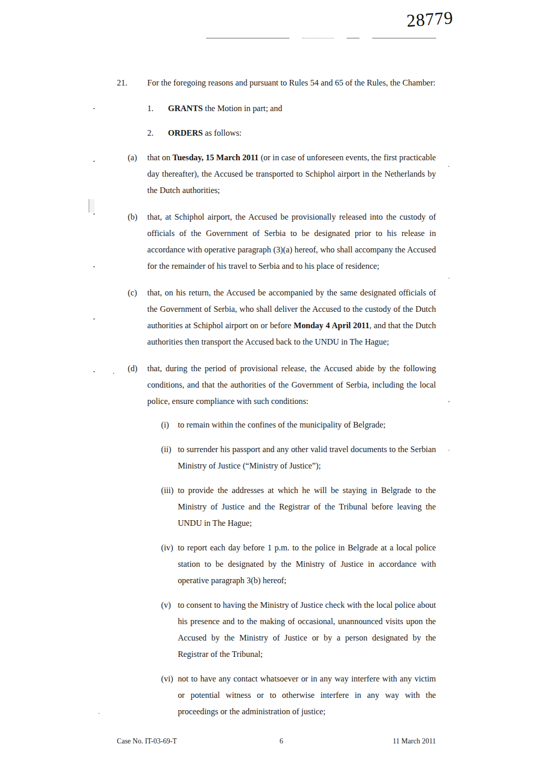28779
'
`
.
,
.
.
21.
For the foregoing reasons and pursuant to Rules 54 and 65 of the Rules, the Chamber:
1.
GRANTS the Motion in part; and
2.
ORDERS as follows:
(a)
that on Tuesday, 15 March 2011 (or in case of unforeseen events, the first practicable day thereafter), the Accused be transported to Schiphol airport in the Netherlands by the Dutch authorities;
(b)
that, at Schiphol airport, the Accused be provisionally released into the custody of officials of the Government of Serbia to be designated prior to his release in accordance with operative paragraph (3)(a) hereof, who shall accompany the Accused for the remainder of his travel to Serbia and to his place of residence;
(c)
that, on his return, the Accused be accompanied by the same designated officials of the Government of Serbia, who shall deliver the Accused to the custody of the Dutch authorities at Schiphol airport on or before Monday 4 April 2011, and that the Dutch authorities then transport the Accused back to the UNDU in The Hague;
(d)
that, during the period of provisional release, the Accused abide by the following conditions, and that the authorities of the Government of Serbia, including the local police, ensure compliance with such conditions:
(i)
to remain within the confines of the municipality of Belgrade;
(ii)
to surrender his passport and any other valid travel documents to the Serbian Ministry of Justice (“Ministry of Justice”);
(iii)
to provide the addresses at which he will be staying in Belgrade to the Ministry of Justice and the Registrar of the Tribunal before leaving the UNDU in The Hague;
(iv)
to report each day before 1 p.m. to the police in Belgrade at a local police station to be designated by the Ministry of Justice in accordance with operative paragraph 3(b) hereof;
(v)
to consent to having the Ministry of Justice check with the local police about his presence and to the making of occasional, unannounced visits upon the Accused by the Ministry of Justice or by a person designated by the Registrar of the Tribunal;
(vi)
not to have any contact whatsoever or in any way interfere with any victim or potential witness or to otherwise interfere in any way with the proceedings or the administration of justice;
Case No. IT-03-69-T
6
11 March 2011